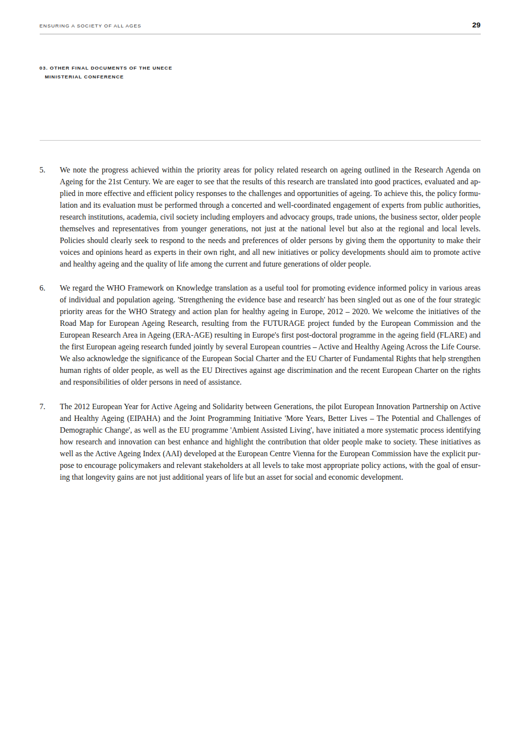Ensuring a Society of All Ages 29
03. Other Final Documents of the UNECE Ministerial Conference
We note the progress achieved within the priority areas for policy related research on ageing outlined in the Research Agenda on Ageing for the 21st Century. We are eager to see that the results of this research are translated into good practices, evaluated and applied in more effective and efficient policy responses to the challenges and opportunities of ageing. To achieve this, the policy formulation and its evaluation must be performed through a concerted and well-coordinated engagement of experts from public authorities, research institutions, academia, civil society including employers and advocacy groups, trade unions, the business sector, older people themselves and representatives from younger generations, not just at the national level but also at the regional and local levels. Policies should clearly seek to respond to the needs and preferences of older persons by giving them the opportunity to make their voices and opinions heard as experts in their own right, and all new initiatives or policy developments should aim to promote active and healthy ageing and the quality of life among the current and future generations of older people.
We regard the WHO Framework on Knowledge translation as a useful tool for promoting evidence informed policy in various areas of individual and population ageing. 'Strengthening the evidence base and research' has been singled out as one of the four strategic priority areas for the WHO Strategy and action plan for healthy ageing in Europe, 2012 – 2020. We welcome the initiatives of the Road Map for European Ageing Research, resulting from the FUTURAGE project funded by the European Commission and the European Research Area in Ageing (ERA-AGE) resulting in Europe's first post-doctoral programme in the ageing field (FLARE) and the first European ageing research funded jointly by several European countries – Active and Healthy Ageing Across the Life Course. We also acknowledge the significance of the European Social Charter and the EU Charter of Fundamental Rights that help strengthen human rights of older people, as well as the EU Directives against age discrimination and the recent European Charter on the rights and responsibilities of older persons in need of assistance.
The 2012 European Year for Active Ageing and Solidarity between Generations, the pilot European Innovation Partnership on Active and Healthy Ageing (EIPAHA) and the Joint Programming Initiative 'More Years, Better Lives – The Potential and Challenges of Demographic Change', as well as the EU programme 'Ambient Assisted Living', have initiated a more systematic process identifying how research and innovation can best enhance and highlight the contribution that older people make to society. These initiatives as well as the Active Ageing Index (AAI) developed at the European Centre Vienna for the European Commission have the explicit purpose to encourage policymakers and relevant stakeholders at all levels to take most appropriate policy actions, with the goal of ensuring that longevity gains are not just additional years of life but an asset for social and economic development.